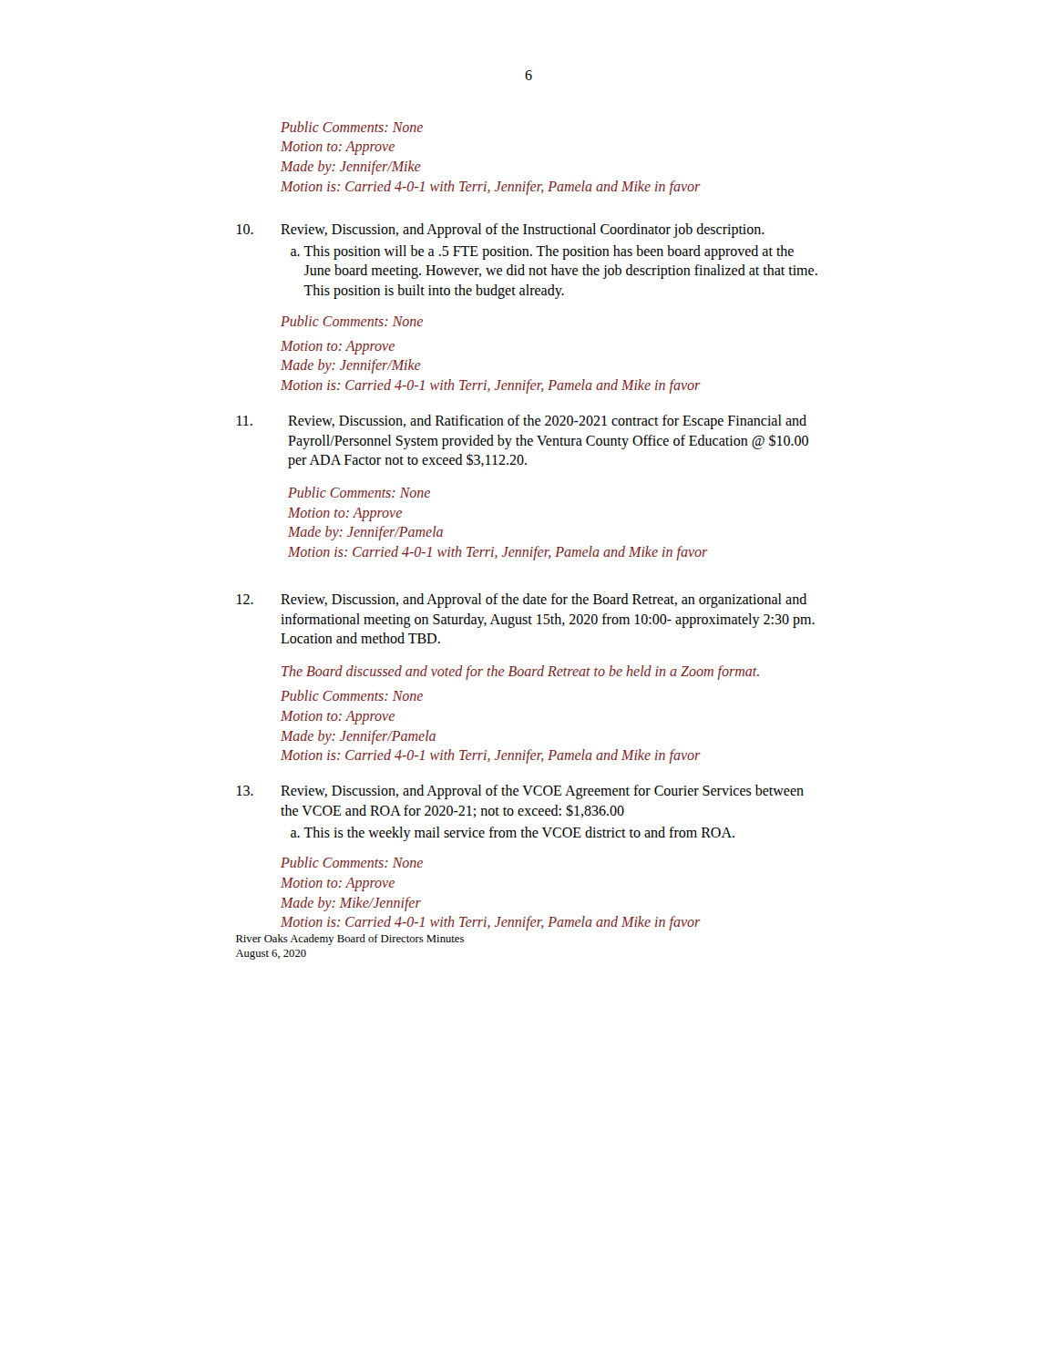6
Public Comments: None
Motion to: Approve
Made by: Jennifer/Mike
Motion is: Carried 4-0-1 with Terri, Jennifer, Pamela and Mike in favor
10.
Review, Discussion, and Approval of the Instructional Coordinator job description.
This position will be a .5 FTE position. The position has been board approved at the June board meeting. However, we did not have the job description finalized at that time. This position is built into the budget already.
Public Comments: None
Motion to: Approve
Made by: Jennifer/Mike
Motion is: Carried 4-0-1 with Terri, Jennifer, Pamela and Mike in favor
11.
Review, Discussion, and Ratification of the 2020-2021 contract for Escape Financial and Payroll/Personnel System provided by the Ventura County Office of Education @ $10.00 per ADA Factor not to exceed $3,112.20.
Public Comments: None
Motion to: Approve
Made by: Jennifer/Pamela
Motion is: Carried 4-0-1 with Terri, Jennifer, Pamela and Mike in favor
12.
Review, Discussion, and Approval of the date for the Board Retreat, an organizational and informational meeting on Saturday, August 15th, 2020 from 10:00- approximately 2:30 pm. Location and method TBD.
The Board discussed and voted for the Board Retreat to be held in a Zoom format.
Public Comments: None
Motion to: Approve
Made by: Jennifer/Pamela
Motion is: Carried 4-0-1 with Terri, Jennifer, Pamela and Mike in favor
13.
Review, Discussion, and Approval of the VCOE Agreement for Courier Services between the VCOE and ROA for 2020-21; not to exceed: $1,836.00
This is the weekly mail service from the VCOE district to and from ROA.
Public Comments: None
Motion to: Approve
Made by: Mike/Jennifer
Motion is: Carried 4-0-1 with Terri, Jennifer, Pamela and Mike in favor
River Oaks Academy Board of Directors Minutes
August 6, 2020